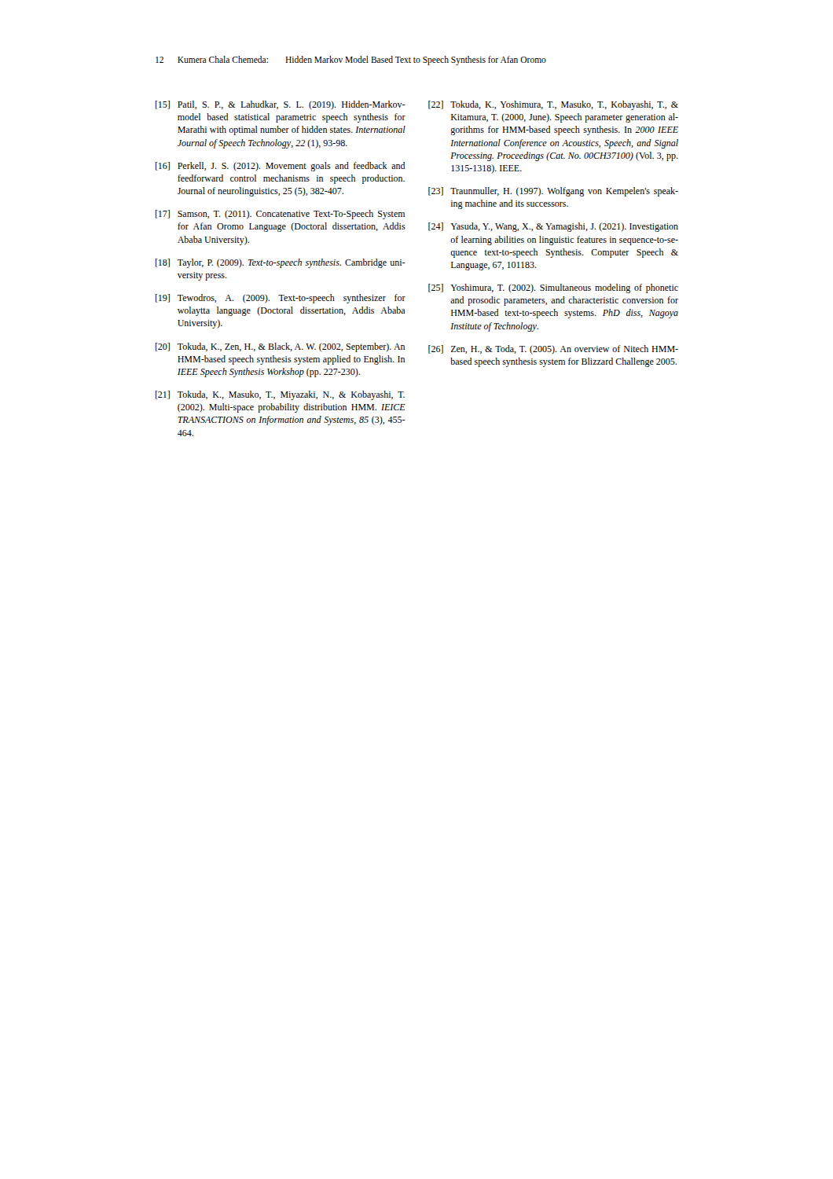12 Kumera Chala Chemeda: Hidden Markov Model Based Text to Speech Synthesis for Afan Oromo
[15] Patil, S. P., & Lahudkar, S. L. (2019). Hidden-Markov-model based statistical parametric speech synthesis for Marathi with optimal number of hidden states. International Journal of Speech Technology, 22 (1), 93-98.
[16] Perkell, J. S. (2012). Movement goals and feedback and feedforward control mechanisms in speech production. Journal of neurolinguistics, 25 (5), 382-407.
[17] Samson, T. (2011). Concatenative Text-To-Speech System for Afan Oromo Language (Doctoral dissertation, Addis Ababa University).
[18] Taylor, P. (2009). Text-to-speech synthesis. Cambridge university press.
[19] Tewodros, A. (2009). Text-to-speech synthesizer for wolaytta language (Doctoral dissertation, Addis Ababa University).
[20] Tokuda, K., Zen, H., & Black, A. W. (2002, September). An HMM-based speech synthesis system applied to English. In IEEE Speech Synthesis Workshop (pp. 227-230).
[21] Tokuda, K., Masuko, T., Miyazaki, N., & Kobayashi, T. (2002). Multi-space probability distribution HMM. IEICE TRANSACTIONS on Information and Systems, 85 (3), 455-464.
[22] Tokuda, K., Yoshimura, T., Masuko, T., Kobayashi, T., & Kitamura, T. (2000, June). Speech parameter generation algorithms for HMM-based speech synthesis. In 2000 IEEE International Conference on Acoustics, Speech, and Signal Processing. Proceedings (Cat. No. 00CH37100) (Vol. 3, pp. 1315-1318). IEEE.
[23] Traunmuller, H. (1997). Wolfgang von Kempelen's speaking machine and its successors.
[24] Yasuda, Y., Wang, X., & Yamagishi, J. (2021). Investigation of learning abilities on linguistic features in sequence-to-sequence text-to-speech Synthesis. Computer Speech & Language, 67, 101183.
[25] Yoshimura, T. (2002). Simultaneous modeling of phonetic and prosodic parameters, and characteristic conversion for HMM-based text-to-speech systems. PhD diss, Nagoya Institute of Technology.
[26] Zen, H., & Toda, T. (2005). An overview of Nitech HMM-based speech synthesis system for Blizzard Challenge 2005.